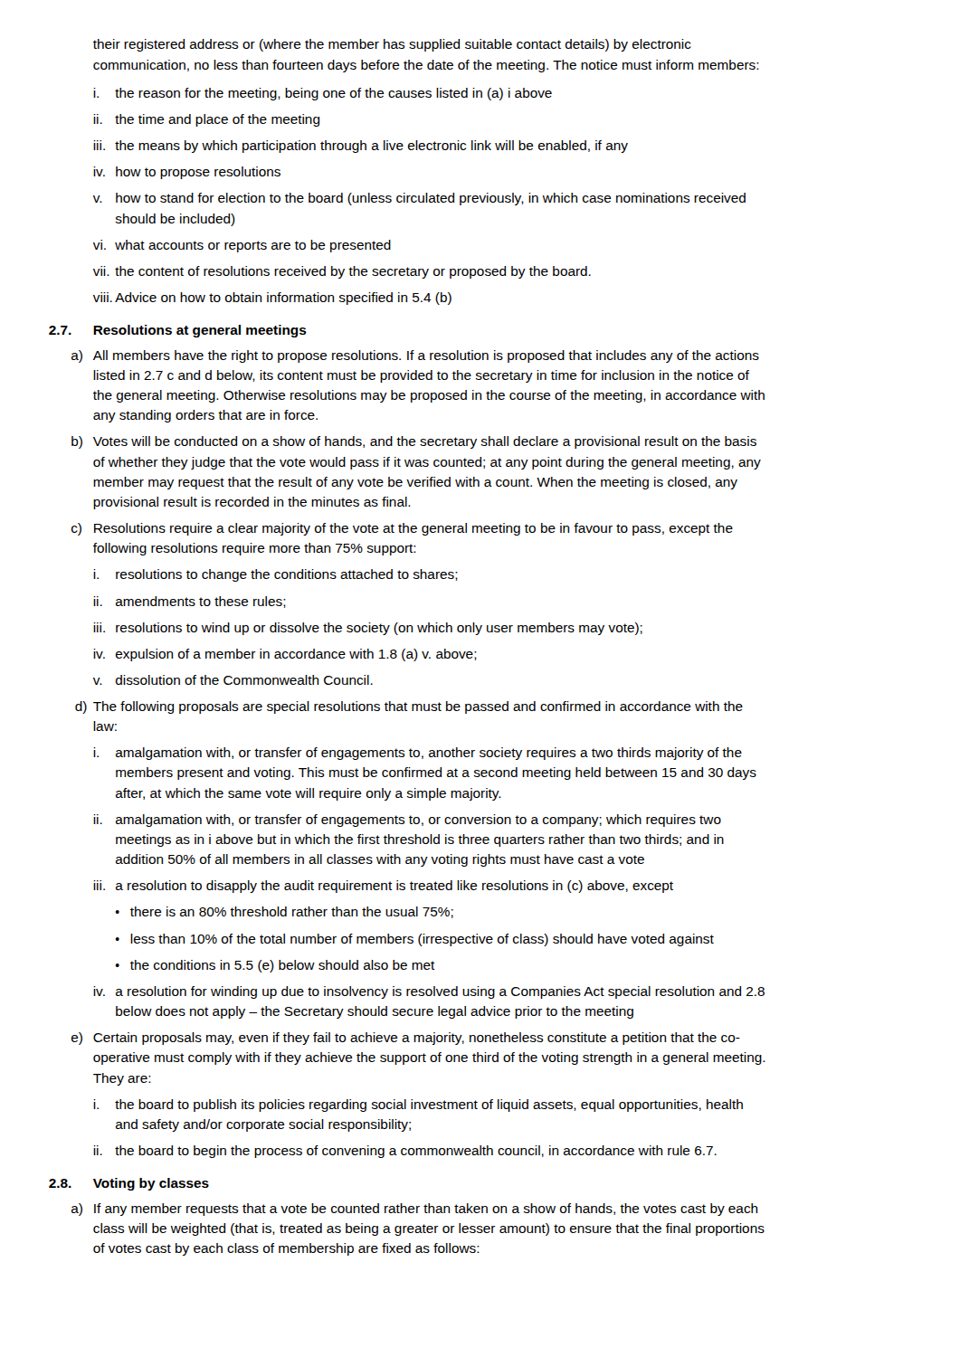their registered address or (where the member has supplied suitable contact details) by electronic communication, no less than fourteen days before the date of the meeting. The notice must inform members:
i. the reason for the meeting, being one of the causes listed in (a) i above
ii. the time and place of the meeting
iii. the means by which participation through a live electronic link will be enabled, if any
iv. how to propose resolutions
v. how to stand for election to the board (unless circulated previously, in which case nominations received should be included)
vi. what accounts or reports are to be presented
vii. the content of resolutions received by the secretary or proposed by the board.
viii. Advice on how to obtain information specified in 5.4 (b)
2.7. Resolutions at general meetings
a) All members have the right to propose resolutions. If a resolution is proposed that includes any of the actions listed in 2.7 c and d below, its content must be provided to the secretary in time for inclusion in the notice of the general meeting. Otherwise resolutions may be proposed in the course of the meeting, in accordance with any standing orders that are in force.
b) Votes will be conducted on a show of hands, and the secretary shall declare a provisional result on the basis of whether they judge that the vote would pass if it was counted; at any point during the general meeting, any member may request that the result of any vote be verified with a count. When the meeting is closed, any provisional result is recorded in the minutes as final.
c) Resolutions require a clear majority of the vote at the general meeting to be in favour to pass, except the following resolutions require more than 75% support:
i. resolutions to change the conditions attached to shares;
ii. amendments to these rules;
iii. resolutions to wind up or dissolve the society (on which only user members may vote);
iv. expulsion of a member in accordance with 1.8 (a) v. above;
v. dissolution of the Commonwealth Council.
d) The following proposals are special resolutions that must be passed and confirmed in accordance with the law:
i. amalgamation with, or transfer of engagements to, another society requires a two thirds majority of the members present and voting. This must be confirmed at a second meeting held between 15 and 30 days after, at which the same vote will require only a simple majority.
ii. amalgamation with, or transfer of engagements to, or conversion to a company; which requires two meetings as in i above but in which the first threshold is three quarters rather than two thirds; and in addition 50% of all members in all classes with any voting rights must have cast a vote
iii. a resolution to disapply the audit requirement is treated like resolutions in (c) above, except
•there is an 80% threshold rather than the usual 75%;
•less than 10% of the total number of members (irrespective of class) should have voted against
•the conditions in 5.5 (e) below should also be met
iv. a resolution for winding up due to insolvency is resolved using a Companies Act special resolution and 2.8 below does not apply – the Secretary should secure legal advice prior to the meeting
e) Certain proposals may, even if they fail to achieve a majority, nonetheless constitute a petition that the co-operative must comply with if they achieve the support of one third of the voting strength in a general meeting. They are:
i. the board to publish its policies regarding social investment of liquid assets, equal opportunities, health and safety and/or corporate social responsibility;
ii. the board to begin the process of convening a commonwealth council, in accordance with rule 6.7.
2.8. Voting by classes
a) If any member requests that a vote be counted rather than taken on a show of hands, the votes cast by each class will be weighted (that is, treated as being a greater or lesser amount) to ensure that the final proportions of votes cast by each class of membership are fixed as follows: